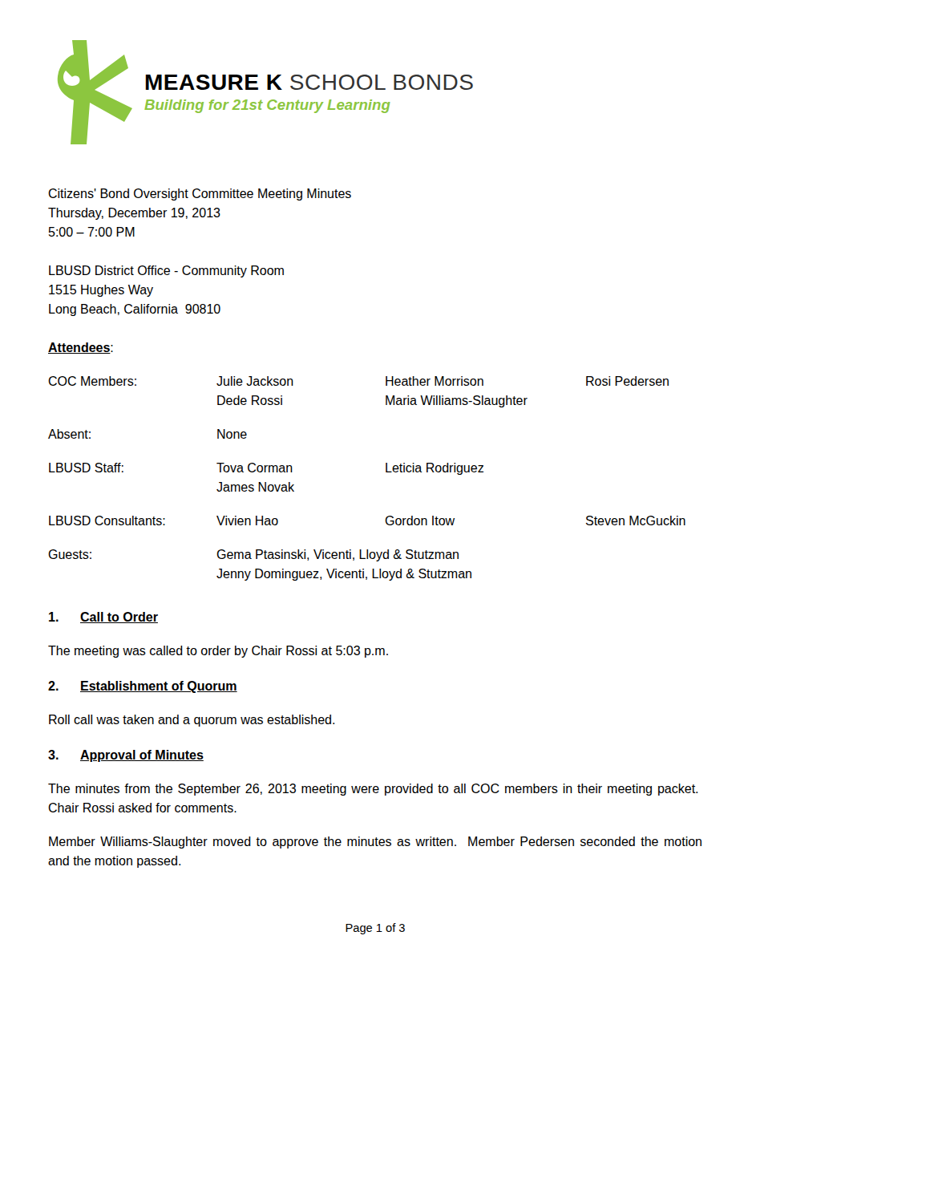MEASURE K SCHOOL BONDS
Building for 21st Century Learning
Citizens' Bond Oversight Committee Meeting Minutes
Thursday, December 19, 2013
5:00 – 7:00 PM
LBUSD District Office - Community Room
1515 Hughes Way
Long Beach, California 90810
Attendees
:
| COC Members: | Julie Jackson Dede Rossi | Heather Morrison Maria Williams-Slaughter | Rosi Pedersen |
| Absent: | None | | |
| LBUSD Staff: | Tova Corman James Novak | Leticia Rodriguez | |
| LBUSD Consultants: | Vivien Hao | Gordon Itow | Steven McGuckin |
| Guests: | Gema Ptasinski, Vicenti, Lloyd & Stutzman Jenny Dominguez, Vicenti, Lloyd & Stutzman |
Call to Order
The meeting was called to order by Chair Rossi at 5:03 p.m.
Establishment of Quorum
Roll call was taken and a quorum was established.
Approval of Minutes
The minutes from the September 26, 2013 meeting were provided to all COC members in their meeting packet. Chair Rossi asked for comments.
Member Williams-Slaughter moved to approve the minutes as written. Member Pedersen seconded the motion and the motion passed.
Page 1 of 3